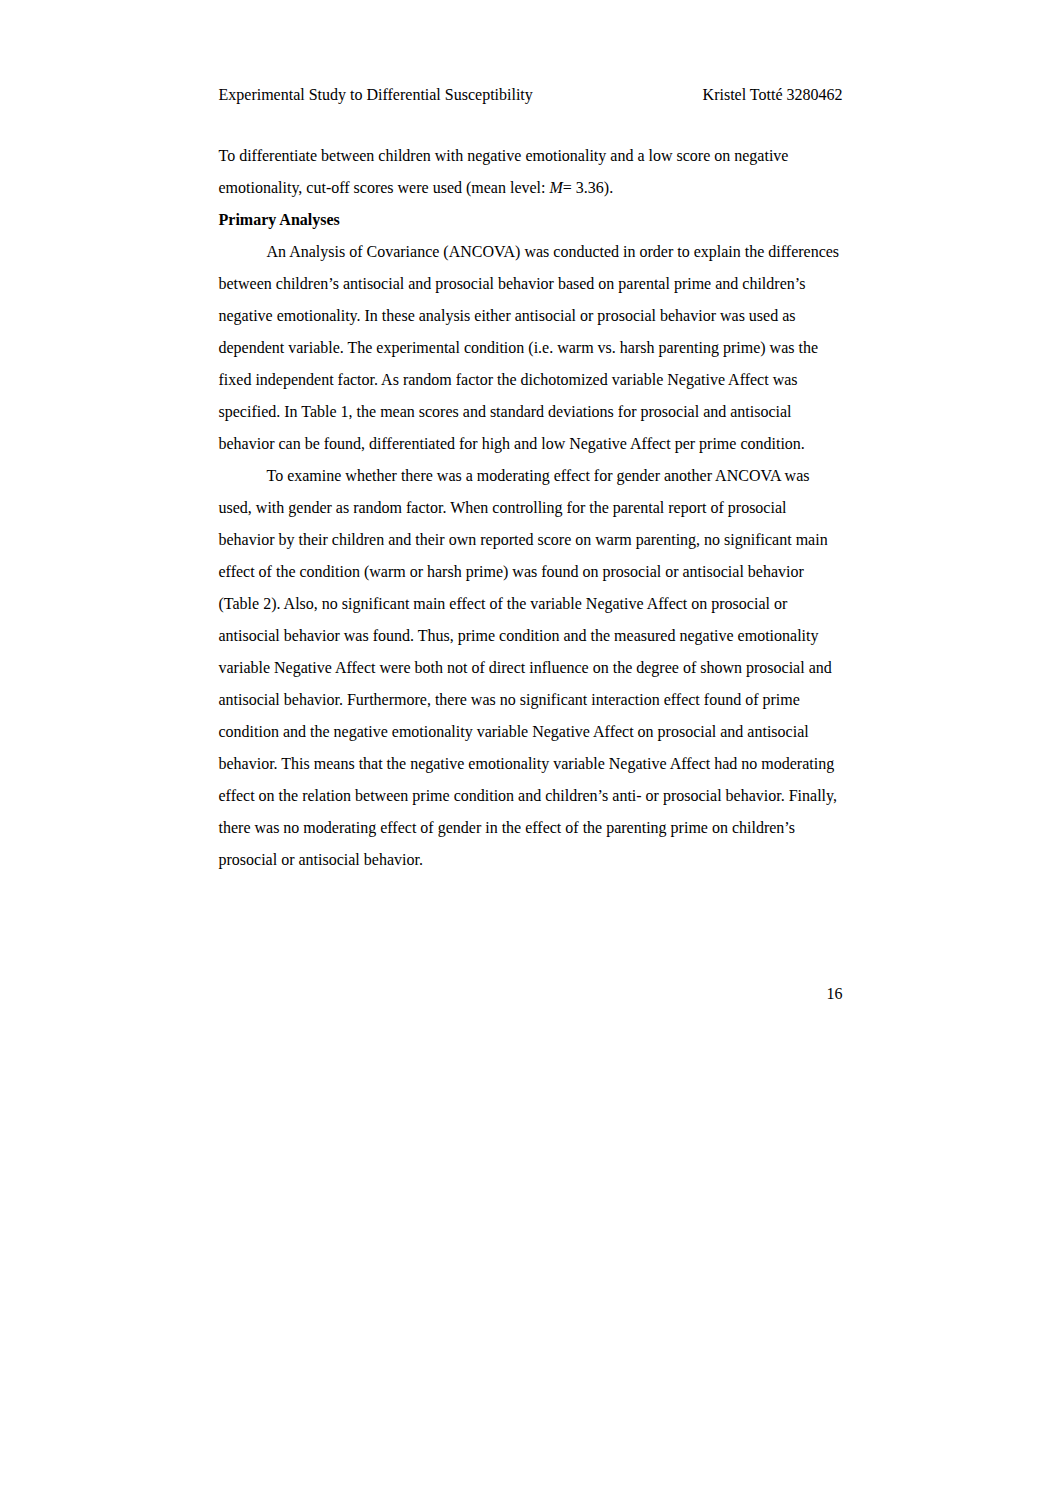Experimental Study to Differential Susceptibility Kristel Totté 3280462
To differentiate between children with negative emotionality and a low score on negative emotionality, cut-off scores were used (mean level: M= 3.36).
Primary Analyses
An Analysis of Covariance (ANCOVA) was conducted in order to explain the differences between children’s antisocial and prosocial behavior based on parental prime and children’s negative emotionality. In these analysis either antisocial or prosocial behavior was used as dependent variable. The experimental condition (i.e. warm vs. harsh parenting prime) was the fixed independent factor. As random factor the dichotomized variable Negative Affect was specified. In Table 1, the mean scores and standard deviations for prosocial and antisocial behavior can be found, differentiated for high and low Negative Affect per prime condition.
To examine whether there was a moderating effect for gender another ANCOVA was used, with gender as random factor. When controlling for the parental report of prosocial behavior by their children and their own reported score on warm parenting, no significant main effect of the condition (warm or harsh prime) was found on prosocial or antisocial behavior (Table 2). Also, no significant main effect of the variable Negative Affect on prosocial or antisocial behavior was found. Thus, prime condition and the measured negative emotionality variable Negative Affect were both not of direct influence on the degree of shown prosocial and antisocial behavior. Furthermore, there was no significant interaction effect found of prime condition and the negative emotionality variable Negative Affect on prosocial and antisocial behavior. This means that the negative emotionality variable Negative Affect had no moderating effect on the relation between prime condition and children’s anti- or prosocial behavior. Finally, there was no moderating effect of gender in the effect of the parenting prime on children’s prosocial or antisocial behavior.
16